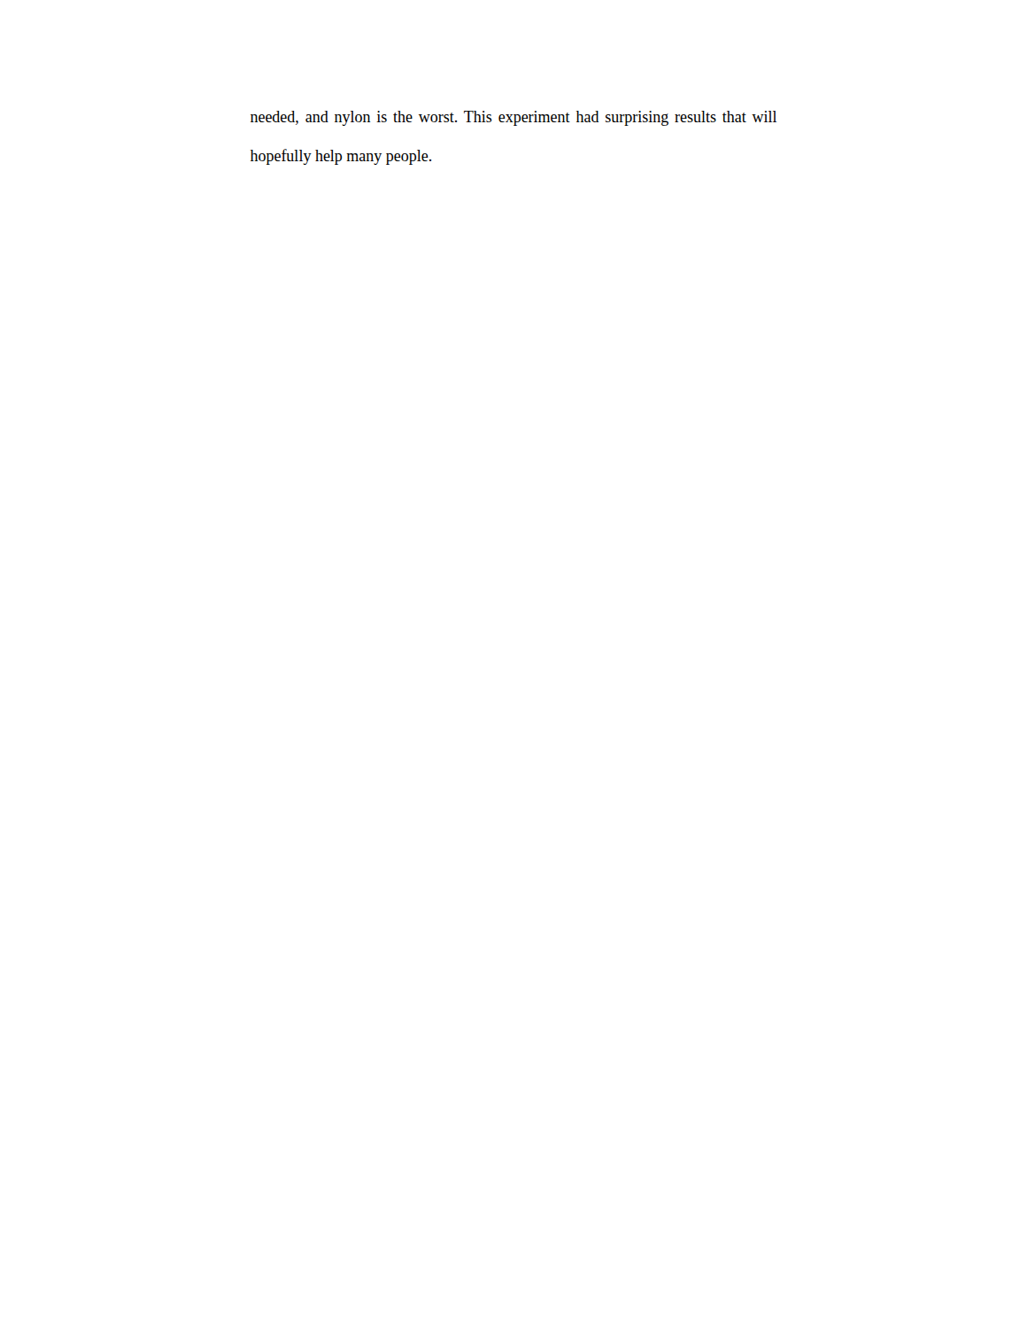needed, and nylon is the worst. This experiment had surprising results that will hopefully help many people.